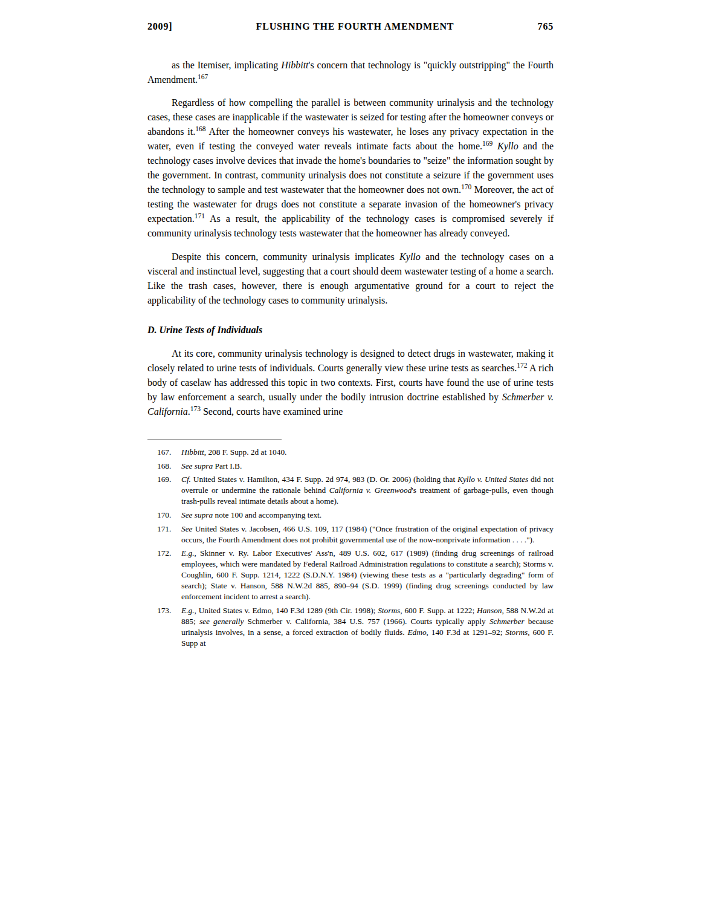2009] Flushing the Fourth Amendment 765
as the Itemiser, implicating Hibbitt's concern that technology is "quickly outstripping" the Fourth Amendment.167
Regardless of how compelling the parallel is between community urinalysis and the technology cases, these cases are inapplicable if the wastewater is seized for testing after the homeowner conveys or abandons it.168 After the homeowner conveys his wastewater, he loses any privacy expectation in the water, even if testing the conveyed water reveals intimate facts about the home.169 Kyllo and the technology cases involve devices that invade the home's boundaries to "seize" the information sought by the government. In contrast, community urinalysis does not constitute a seizure if the government uses the technology to sample and test wastewater that the homeowner does not own.170 Moreover, the act of testing the wastewater for drugs does not constitute a separate invasion of the homeowner's privacy expectation.171 As a result, the applicability of the technology cases is compromised severely if community urinalysis technology tests wastewater that the homeowner has already conveyed.
Despite this concern, community urinalysis implicates Kyllo and the technology cases on a visceral and instinctual level, suggesting that a court should deem wastewater testing of a home a search. Like the trash cases, however, there is enough argumentative ground for a court to reject the applicability of the technology cases to community urinalysis.
D. Urine Tests of Individuals
At its core, community urinalysis technology is designed to detect drugs in wastewater, making it closely related to urine tests of individuals. Courts generally view these urine tests as searches.172 A rich body of caselaw has addressed this topic in two contexts. First, courts have found the use of urine tests by law enforcement a search, usually under the bodily intrusion doctrine established by Schmerber v. California.173 Second, courts have examined urine
Hibbitt, 208 F. Supp. 2d at 1040.
See supra Part I.B.
Cf. United States v. Hamilton, 434 F. Supp. 2d 974, 983 (D. Or. 2006) (holding that Kyllo v. United States did not overrule or undermine the rationale behind California v. Greenwood's treatment of garbage-pulls, even though trash-pulls reveal intimate details about a home).
See supra note 100 and accompanying text.
See United States v. Jacobsen, 466 U.S. 109, 117 (1984) ("Once frustration of the original expectation of privacy occurs, the Fourth Amendment does not prohibit governmental use of the now-nonprivate information . . . .").
E.g., Skinner v. Ry. Labor Executives' Ass'n, 489 U.S. 602, 617 (1989) (finding drug screenings of railroad employees, which were mandated by Federal Railroad Administration regulations to constitute a search); Storms v. Coughlin, 600 F. Supp. 1214, 1222 (S.D.N.Y. 1984) (viewing these tests as a "particularly degrading" form of search); State v. Hanson, 588 N.W.2d 885, 890–94 (S.D. 1999) (finding drug screenings conducted by law enforcement incident to arrest a search).
E.g., United States v. Edmo, 140 F.3d 1289 (9th Cir. 1998); Storms, 600 F. Supp. at 1222; Hanson, 588 N.W.2d at 885; see generally Schmerber v. California, 384 U.S. 757 (1966). Courts typically apply Schmerber because urinalysis involves, in a sense, a forced extraction of bodily fluids. Edmo, 140 F.3d at 1291–92; Storms, 600 F. Supp at